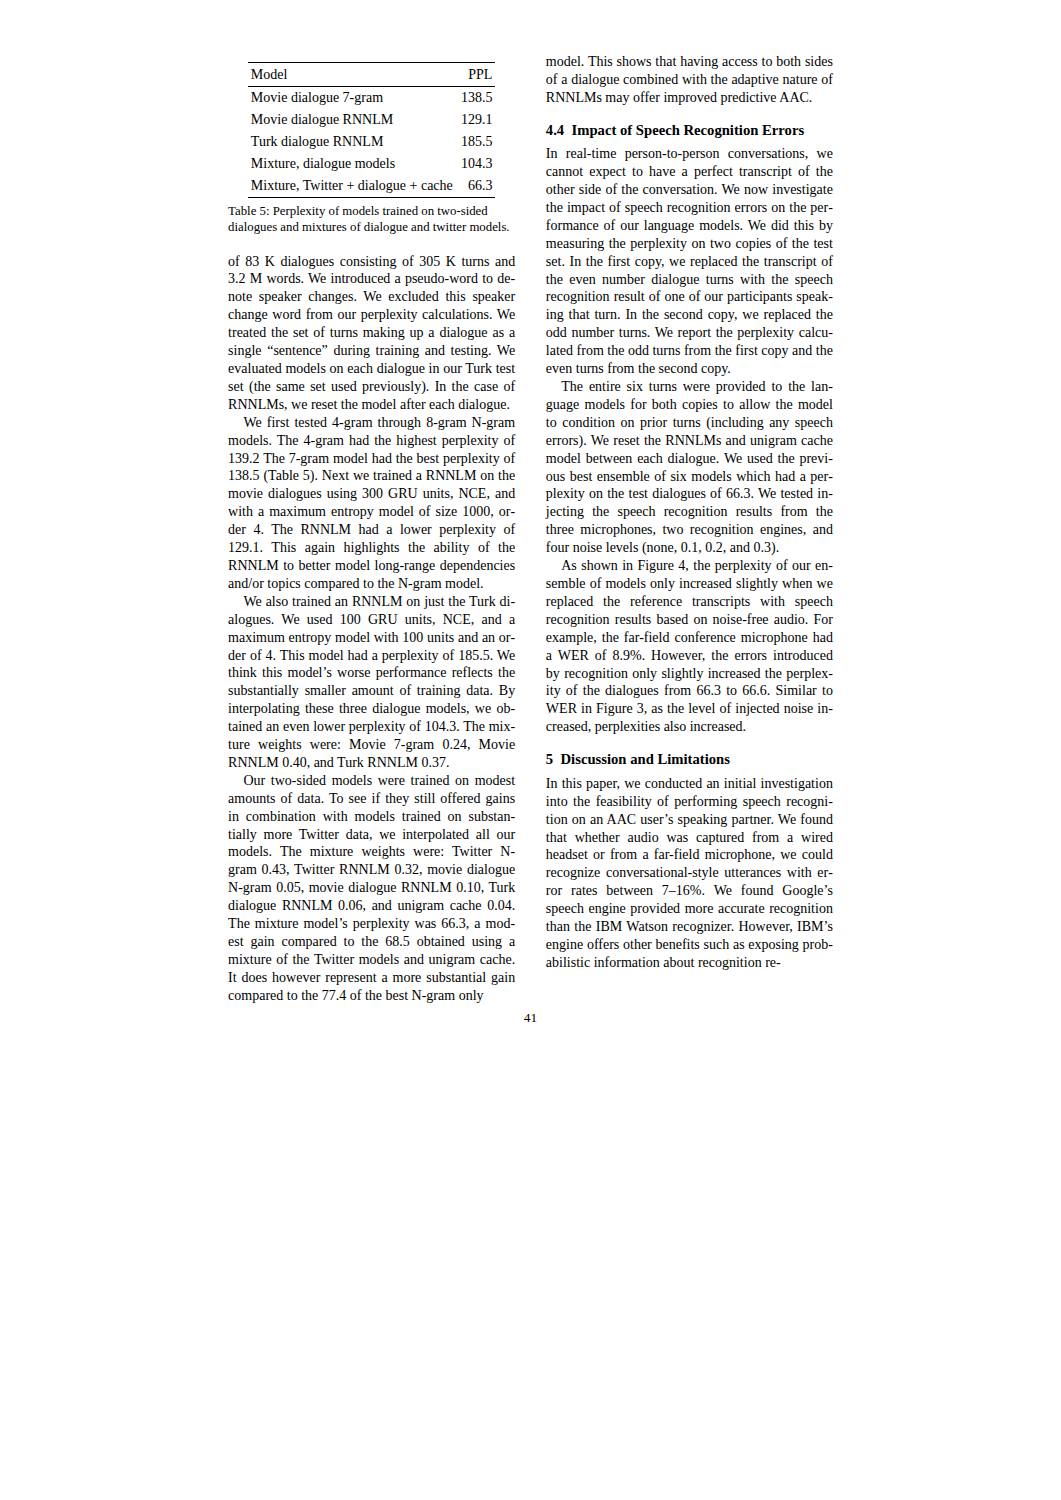| Model | PPL |
| --- | --- |
| Movie dialogue 7-gram | 138.5 |
| Movie dialogue RNNLM | 129.1 |
| Turk dialogue RNNLM | 185.5 |
| Mixture, dialogue models | 104.3 |
| Mixture, Twitter + dialogue + cache | 66.3 |
Table 5: Perplexity of models trained on two-sided dialogues and mixtures of dialogue and twitter models.
of 83 K dialogues consisting of 305 K turns and 3.2 M words. We introduced a pseudo-word to denote speaker changes. We excluded this speaker change word from our perplexity calculations. We treated the set of turns making up a dialogue as a single “sentence” during training and testing. We evaluated models on each dialogue in our Turk test set (the same set used previously). In the case of RNNLMs, we reset the model after each dialogue.
We first tested 4-gram through 8-gram N-gram models. The 4-gram had the highest perplexity of 139.2 The 7-gram model had the best perplexity of 138.5 (Table 5). Next we trained a RNNLM on the movie dialogues using 300 GRU units, NCE, and with a maximum entropy model of size 1000, order 4. The RNNLM had a lower perplexity of 129.1. This again highlights the ability of the RNNLM to better model long-range dependencies and/or topics compared to the N-gram model.
We also trained an RNNLM on just the Turk dialogues. We used 100 GRU units, NCE, and a maximum entropy model with 100 units and an order of 4. This model had a perplexity of 185.5. We think this model’s worse performance reflects the substantially smaller amount of training data. By interpolating these three dialogue models, we obtained an even lower perplexity of 104.3. The mixture weights were: Movie 7-gram 0.24, Movie RNNLM 0.40, and Turk RNNLM 0.37.
Our two-sided models were trained on modest amounts of data. To see if they still offered gains in combination with models trained on substantially more Twitter data, we interpolated all our models. The mixture weights were: Twitter N-gram 0.43, Twitter RNNLM 0.32, movie dialogue N-gram 0.05, movie dialogue RNNLM 0.10, Turk dialogue RNNLM 0.06, and unigram cache 0.04. The mixture model’s perplexity was 66.3, a modest gain compared to the 68.5 obtained using a mixture of the Twitter models and unigram cache. It does however represent a more substantial gain compared to the 77.4 of the best N-gram only
model. This shows that having access to both sides of a dialogue combined with the adaptive nature of RNNLMs may offer improved predictive AAC.
4.4 Impact of Speech Recognition Errors
In real-time person-to-person conversations, we cannot expect to have a perfect transcript of the other side of the conversation. We now investigate the impact of speech recognition errors on the performance of our language models. We did this by measuring the perplexity on two copies of the test set. In the first copy, we replaced the transcript of the even number dialogue turns with the speech recognition result of one of our participants speaking that turn. In the second copy, we replaced the odd number turns. We report the perplexity calculated from the odd turns from the first copy and the even turns from the second copy.
The entire six turns were provided to the language models for both copies to allow the model to condition on prior turns (including any speech errors). We reset the RNNLMs and unigram cache model between each dialogue. We used the previous best ensemble of six models which had a perplexity on the test dialogues of 66.3. We tested injecting the speech recognition results from the three microphones, two recognition engines, and four noise levels (none, 0.1, 0.2, and 0.3).
As shown in Figure 4, the perplexity of our ensemble of models only increased slightly when we replaced the reference transcripts with speech recognition results based on noise-free audio. For example, the far-field conference microphone had a WER of 8.9%. However, the errors introduced by recognition only slightly increased the perplexity of the dialogues from 66.3 to 66.6. Similar to WER in Figure 3, as the level of injected noise increased, perplexities also increased.
5 Discussion and Limitations
In this paper, we conducted an initial investigation into the feasibility of performing speech recognition on an AAC user’s speaking partner. We found that whether audio was captured from a wired headset or from a far-field microphone, we could recognize conversational-style utterances with error rates between 7–16%. We found Google’s speech engine provided more accurate recognition than the IBM Watson recognizer. However, IBM’s engine offers other benefits such as exposing probabilistic information about recognition re-
41